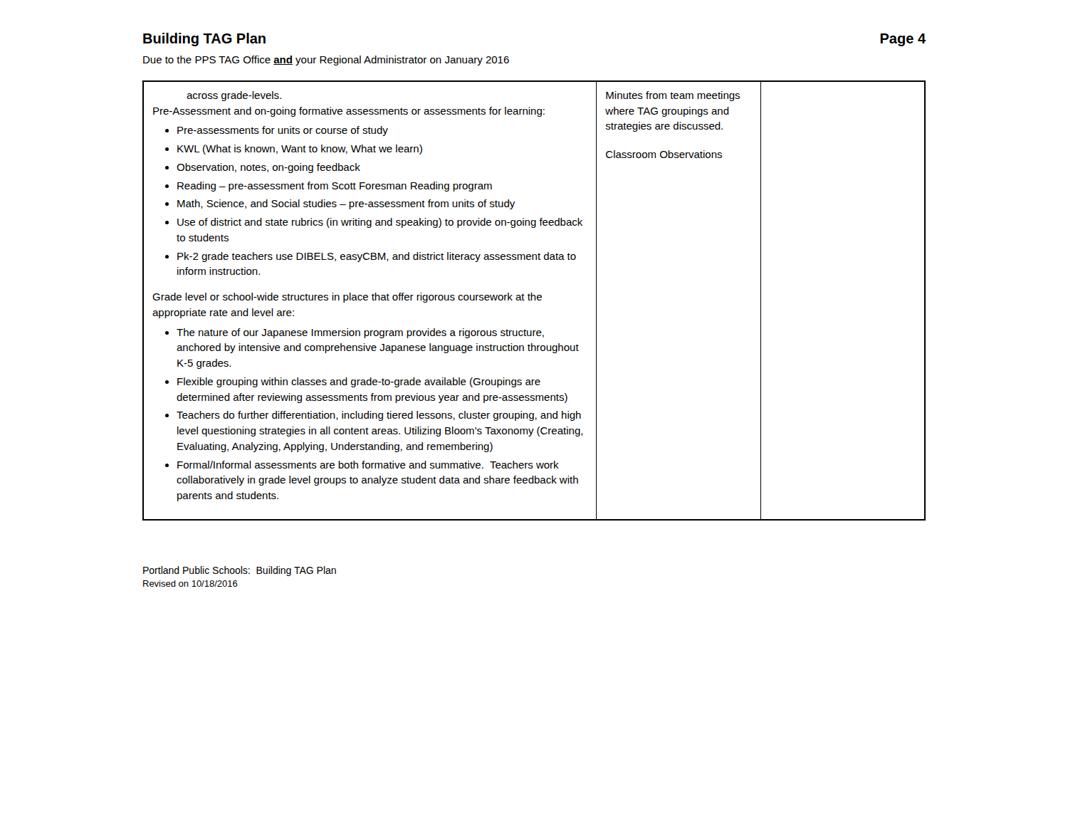Building TAG Plan
Due to the PPS TAG Office and your Regional Administrator on January 2016
Page 4
| across grade-levels. Pre-Assessment and on-going formative assessments or assessments for learning: Pre-assessments for units or course of study KWL (What is known, Want to know, What we learn) Observation, notes, on-going feedback Reading – pre-assessment from Scott Foresman Reading program Math, Science, and Social studies – pre-assessment from units of study Use of district and state rubrics (in writing and speaking) to provide on-going feedback to students Pk-2 grade teachers use DIBELS, easyCBM, and district literacy assessment data to inform instruction. Grade level or school-wide structures in place that offer rigorous coursework at the appropriate rate and level are: The nature of our Japanese Immersion program provides a rigorous structure, anchored by intensive and comprehensive Japanese language instruction throughout K-5 grades. Flexible grouping within classes and grade-to-grade available (Groupings are determined after reviewing assessments from previous year and pre-assessments) Teachers do further differentiation, including tiered lessons, cluster grouping, and high level questioning strategies in all content areas. Utilizing Bloom’s Taxonomy (Creating, Evaluating, Analyzing, Applying, Understanding, and remembering) Formal/Informal assessments are both formative and summative. Teachers work collaboratively in grade level groups to analyze student data and share feedback with parents and students. | Minutes from team meetings where TAG groupings and strategies are discussed. Classroom Observations | |
Portland Public Schools: Building TAG Plan
Revised on 10/18/2016